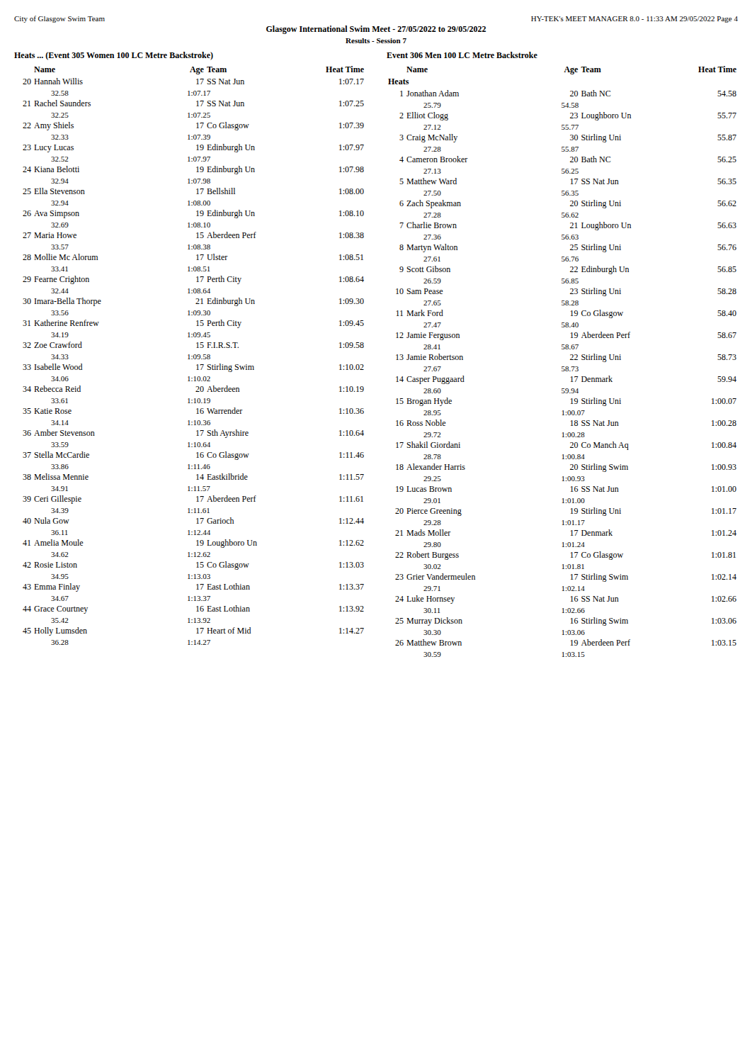City of Glasgow Swim Team
HY-TEK's MEET MANAGER 8.0 - 11:33 AM 29/05/2022 Page 4
Glasgow International Swim Meet - 27/05/2022 to 29/05/2022
Results - Session 7
Heats ... (Event 305 Women 100 LC Metre Backstroke)
| | Name | Age | Team | Heat Time |
| 20 | Hannah Willis | 17 | SS Nat Jun | 1:07.17 |
| | 32.58 | 1:07.17 | |
| 21 | Rachel Saunders | 17 | SS Nat Jun | 1:07.25 |
| | 32.25 | 1:07.25 | |
| 22 | Amy Shiels | 17 | Co Glasgow | 1:07.39 |
| | 32.33 | 1:07.39 | |
| 23 | Lucy Lucas | 19 | Edinburgh Un | 1:07.97 |
| | 32.52 | 1:07.97 | |
| 24 | Kiana Belotti | 19 | Edinburgh Un | 1:07.98 |
| | 32.94 | 1:07.98 | |
| 25 | Ella Stevenson | 17 | Bellshill | 1:08.00 |
| | 32.94 | 1:08.00 | |
| 26 | Ava Simpson | 19 | Edinburgh Un | 1:08.10 |
| | 32.69 | 1:08.10 | |
| 27 | Maria Howe | 15 | Aberdeen Perf | 1:08.38 |
| | 33.57 | 1:08.38 | |
| 28 | Mollie Mc Alorum | 17 | Ulster | 1:08.51 |
| | 33.41 | 1:08.51 | |
| 29 | Fearne Crighton | 17 | Perth City | 1:08.64 |
| | 32.44 | 1:08.64 | |
| 30 | Imara-Bella Thorpe | 21 | Edinburgh Un | 1:09.30 |
| | 33.56 | 1:09.30 | |
| 31 | Katherine Renfrew | 15 | Perth City | 1:09.45 |
| | 34.19 | 1:09.45 | |
| 32 | Zoe Crawford | 15 | F.I.R.S.T. | 1:09.58 |
| | 34.33 | 1:09.58 | |
| 33 | Isabelle Wood | 17 | Stirling Swim | 1:10.02 |
| | 34.06 | 1:10.02 | |
| 34 | Rebecca Reid | 20 | Aberdeen | 1:10.19 |
| | 33.61 | 1:10.19 | |
| 35 | Katie Rose | 16 | Warrender | 1:10.36 |
| | 34.14 | 1:10.36 | |
| 36 | Amber Stevenson | 17 | Sth Ayrshire | 1:10.64 |
| | 33.59 | 1:10.64 | |
| 37 | Stella McCardie | 16 | Co Glasgow | 1:11.46 |
| | 33.86 | 1:11.46 | |
| 38 | Melissa Mennie | 14 | Eastkilbride | 1:11.57 |
| | 34.91 | 1:11.57 | |
| 39 | Ceri Gillespie | 17 | Aberdeen Perf | 1:11.61 |
| | 34.39 | 1:11.61 | |
| 40 | Nula Gow | 17 | Garioch | 1:12.44 |
| | 36.11 | 1:12.44 | |
| 41 | Amelia Moule | 19 | Loughboro Un | 1:12.62 |
| | 34.62 | 1:12.62 | |
| 42 | Rosie Liston | 15 | Co Glasgow | 1:13.03 |
| | 34.95 | 1:13.03 | |
| 43 | Emma Finlay | 17 | East Lothian | 1:13.37 |
| | 34.67 | 1:13.37 | |
| 44 | Grace Courtney | 16 | East Lothian | 1:13.92 |
| | 35.42 | 1:13.92 | |
| 45 | Holly Lumsden | 17 | Heart of Mid | 1:14.27 |
| | 36.28 | 1:14.27 | |
Event 306 Men 100 LC Metre Backstroke
| | Name | Age | Team | Heat Time |
| Heats |
| 1 | Jonathan Adam | 20 | Bath NC | 54.58 |
| | 25.79 | 54.58 | |
| 2 | Elliot Clogg | 23 | Loughboro Un | 55.77 |
| | 27.12 | 55.77 | |
| 3 | Craig McNally | 30 | Stirling Uni | 55.87 |
| | 27.28 | 55.87 | |
| 4 | Cameron Brooker | 20 | Bath NC | 56.25 |
| | 27.13 | 56.25 | |
| 5 | Matthew Ward | 17 | SS Nat Jun | 56.35 |
| | 27.50 | 56.35 | |
| 6 | Zach Speakman | 20 | Stirling Uni | 56.62 |
| | 27.28 | 56.62 | |
| 7 | Charlie Brown | 21 | Loughboro Un | 56.63 |
| | 27.36 | 56.63 | |
| 8 | Martyn Walton | 25 | Stirling Uni | 56.76 |
| | 27.61 | 56.76 | |
| 9 | Scott Gibson | 22 | Edinburgh Un | 56.85 |
| | 26.59 | 56.85 | |
| 10 | Sam Pease | 23 | Stirling Uni | 58.28 |
| | 27.65 | 58.28 | |
| 11 | Mark Ford | 19 | Co Glasgow | 58.40 |
| | 27.47 | 58.40 | |
| 12 | Jamie Ferguson | 19 | Aberdeen Perf | 58.67 |
| | 28.41 | 58.67 | |
| 13 | Jamie Robertson | 22 | Stirling Uni | 58.73 |
| | 27.67 | 58.73 | |
| 14 | Casper Puggaard | 17 | Denmark | 59.94 |
| | 28.60 | 59.94 | |
| 15 | Brogan Hyde | 19 | Stirling Uni | 1:00.07 |
| | 28.95 | 1:00.07 | |
| 16 | Ross Noble | 18 | SS Nat Jun | 1:00.28 |
| | 29.72 | 1:00.28 | |
| 17 | Shakil Giordani | 20 | Co Manch Aq | 1:00.84 |
| | 28.78 | 1:00.84 | |
| 18 | Alexander Harris | 20 | Stirling Swim | 1:00.93 |
| | 29.25 | 1:00.93 | |
| 19 | Lucas Brown | 16 | SS Nat Jun | 1:01.00 |
| | 29.01 | 1:01.00 | |
| 20 | Pierce Greening | 19 | Stirling Uni | 1:01.17 |
| | 29.28 | 1:01.17 | |
| 21 | Mads Moller | 17 | Denmark | 1:01.24 |
| | 29.80 | 1:01.24 | |
| 22 | Robert Burgess | 17 | Co Glasgow | 1:01.81 |
| | 30.02 | 1:01.81 | |
| 23 | Grier Vandermeulen | 17 | Stirling Swim | 1:02.14 |
| | 29.71 | 1:02.14 | |
| 24 | Luke Hornsey | 16 | SS Nat Jun | 1:02.66 |
| | 30.11 | 1:02.66 | |
| 25 | Murray Dickson | 16 | Stirling Swim | 1:03.06 |
| | 30.30 | 1:03.06 | |
| 26 | Matthew Brown | 19 | Aberdeen Perf | 1:03.15 |
| | 30.59 | 1:03.15 | |